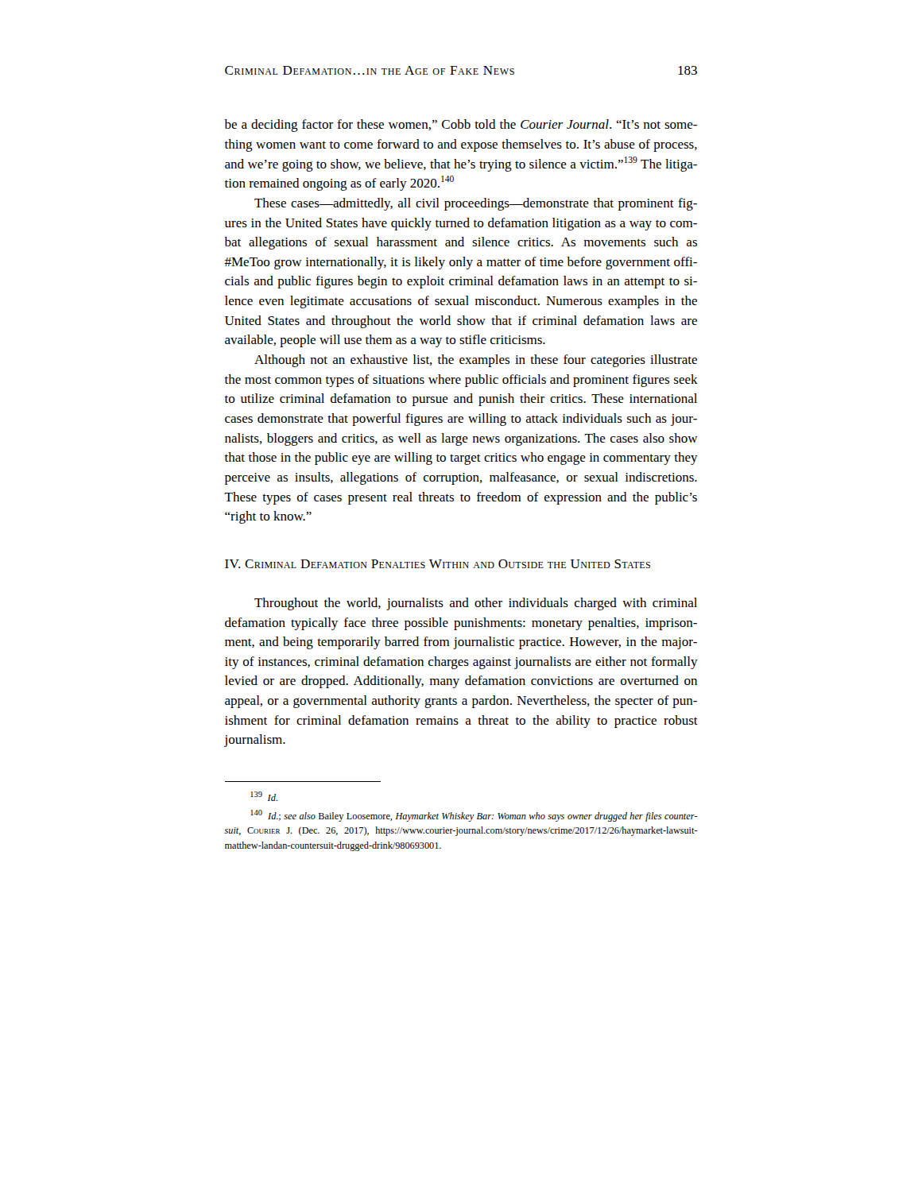Criminal Defamation…in the Age of Fake News 183
be a deciding factor for these women,” Cobb told the Courier Journal. “It’s not something women want to come forward to and expose themselves to. It’s abuse of process, and we’re going to show, we believe, that he’s trying to silence a victim.”139 The litigation remained ongoing as of early 2020.140
These cases—admittedly, all civil proceedings—demonstrate that prominent figures in the United States have quickly turned to defamation litigation as a way to combat allegations of sexual harassment and silence critics. As movements such as #MeToo grow internationally, it is likely only a matter of time before government officials and public figures begin to exploit criminal defamation laws in an attempt to silence even legitimate accusations of sexual misconduct. Numerous examples in the United States and throughout the world show that if criminal defamation laws are available, people will use them as a way to stifle criticisms.
Although not an exhaustive list, the examples in these four categories illustrate the most common types of situations where public officials and prominent figures seek to utilize criminal defamation to pursue and punish their critics. These international cases demonstrate that powerful figures are willing to attack individuals such as journalists, bloggers and critics, as well as large news organizations. The cases also show that those in the public eye are willing to target critics who engage in commentary they perceive as insults, allegations of corruption, malfeasance, or sexual indiscretions. These types of cases present real threats to freedom of expression and the public’s “right to know.”
IV. Criminal Defamation Penalties Within and Outside the United States
Throughout the world, journalists and other individuals charged with criminal defamation typically face three possible punishments: monetary penalties, imprisonment, and being temporarily barred from journalistic practice. However, in the majority of instances, criminal defamation charges against journalists are either not formally levied or are dropped. Additionally, many defamation convictions are overturned on appeal, or a governmental authority grants a pardon. Nevertheless, the specter of punishment for criminal defamation remains a threat to the ability to practice robust journalism.
139 Id.
140 Id.; see also Bailey Loosemore, Haymarket Whiskey Bar: Woman who says owner drugged her files countersuit, Courier J. (Dec. 26, 2017), https://www.courier-journal.com/story/news/crime/2017/12/26/haymarket-lawsuit-matthew-landan-countersuit-drugged-drink/980693001.